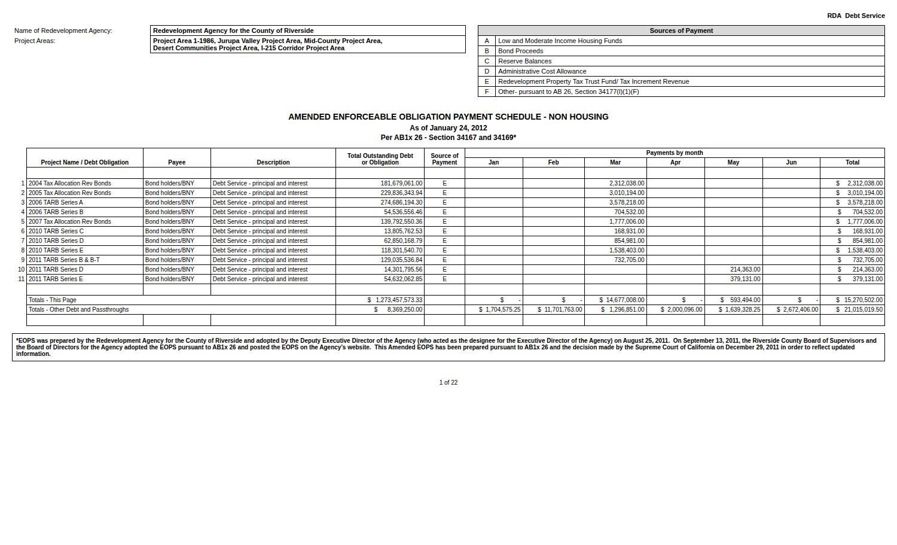RDA Debt Service
| Name of Redevelopment Agency: | Redevelopment Agency for the County of Riverside |
| Project Areas: | Project Area 1-1986, Jurupa Valley Project Area, Mid-County Project Area, Desert Communities Project Area, I-215 Corridor Project Area |
| Sources of Payment |
| --- |
| A | Low and Moderate Income Housing Funds |
| B | Bond Proceeds |
| C | Reserve Balances |
| D | Administrative Cost Allowance |
| E | Redevelopment Property Tax Trust Fund/ Tax Increment Revenue |
| F | Other- pursuant to AB 26, Section 34177(l)(1)(F) |
AMENDED ENFORCEABLE OBLIGATION PAYMENT SCHEDULE - NON HOUSING
As of January 24, 2012
Per AB1x 26 - Section 34167 and 34169*
| | Project Name / Debt Obligation | Payee | Description | Total Outstanding Debt or Obligation | Source of Payment | Payments by month |
| --- | --- | --- | --- | --- | --- | --- |
| Jan | Feb | Mar | Apr | May | Jun | Total |
| 1 | 2004 Tax Allocation Rev Bonds | Bond holders/BNY | Debt Service - principal and interest | 181,679,061.00 | E | | | 2,312,038.00 | | | | $ 2,312,038.00 |
| 2 | 2005 Tax Allocation Rev Bonds | Bond holders/BNY | Debt Service - principal and interest | 229,836,343.94 | E | | | 3,010,194.00 | | | | $ 3,010,194.00 |
| 3 | 2006 TARB Series A | Bond holders/BNY | Debt Service - principal and interest | 274,686,194.30 | E | | | 3,578,218.00 | | | | $ 3,578,218.00 |
| 4 | 2006 TARB Series B | Bond holders/BNY | Debt Service - principal and interest | 54,536,556.46 | E | | | 704,532.00 | | | | $ 704,532.00 |
| 5 | 2007 Tax Allocation Rev Bonds | Bond holders/BNY | Debt Service - principal and interest | 139,792,550.36 | E | | | 1,777,006.00 | | | | $ 1,777,006.00 |
| 6 | 2010 TARB Series C | Bond holders/BNY | Debt Service - principal and interest | 13,805,762.53 | E | | | 168,931.00 | | | | $ 168,931.00 |
| 7 | 2010 TARB Series D | Bond holders/BNY | Debt Service - principal and interest | 62,850,168.79 | E | | | 854,981.00 | | | | $ 854,981.00 |
| 8 | 2010 TARB Series E | Bond holders/BNY | Debt Service - principal and interest | 118,301,540.70 | E | | | 1,538,403.00 | | | | $ 1,538,403.00 |
| 9 | 2011 TARB Series B & B-T | Bond holders/BNY | Debt Service - principal and interest | 129,035,536.84 | E | | | 732,705.00 | | | | $ 732,705.00 |
| 10 | 2011 TARB Series D | Bond holders/BNY | Debt Service - principal and interest | 14,301,795.56 | E | | | | | 214,363.00 | | $ 214,363.00 |
| 11 | 2011 TARB Series E | Bond holders/BNY | Debt Service - principal and interest | 54,632,062.85 | E | | | | | 379,131.00 | | $ 379,131.00 |
| | Totals - This Page | $ 1,273,457,573.33 | | $ - | $ - | $ 14,677,008.00 | $ - | $ 593,494.00 | $ - | $ 15,270,502.00 |
| | Totals - Other Debt and Passthroughs | $ 8,369,250.00 | | $ 1,704,575.25 | $ 11,701,763.00 | $ 1,296,851.00 | $ 2,000,096.00 | $ 1,639,328.25 | $ 2,672,406.00 | $ 21,015,019.50 |
*EOPS was prepared by the Redevelopment Agency for the County of Riverside and adopted by the Deputy Executive Director of the Agency (who acted as the designee for the Executive Director of the Agency) on August 25, 2011. On September 13, 2011, the Riverside County Board of Supervisors and the Board of Directors for the Agency adopted the EOPS pursuant to AB1x 26 and posted the EOPS on the Agency's website. This Amended EOPS has been prepared pursuant to AB1x 26 and the decision made by the Supreme Court of California on December 29, 2011 in order to reflect updated information.
1 of 22